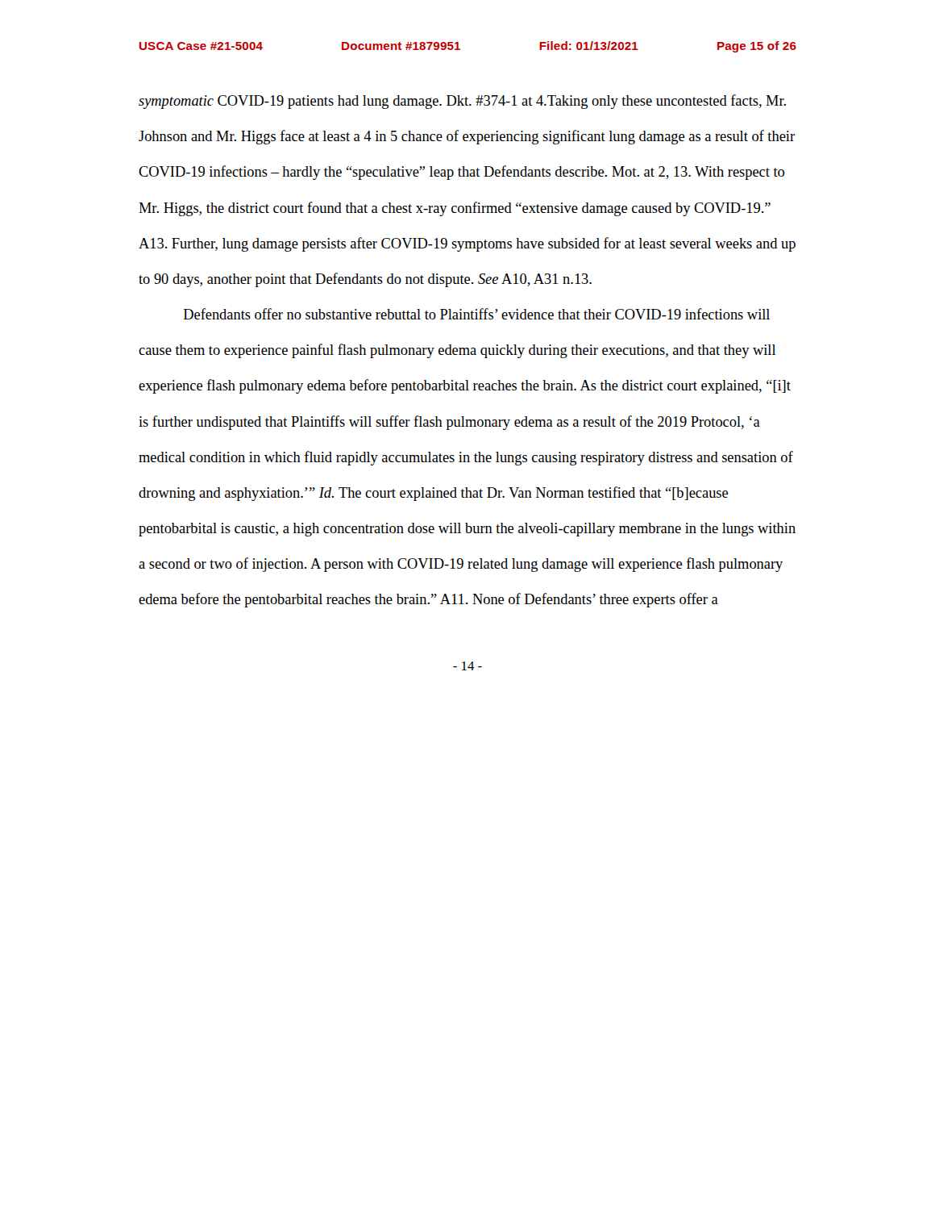USCA Case #21-5004 Document #1879951 Filed: 01/13/2021 Page 15 of 26
symptomatic COVID-19 patients had lung damage. Dkt. #374-1 at 4.Taking only these uncontested facts, Mr. Johnson and Mr. Higgs face at least a 4 in 5 chance of experiencing significant lung damage as a result of their COVID-19 infections – hardly the “speculative” leap that Defendants describe. Mot. at 2, 13. With respect to Mr. Higgs, the district court found that a chest x-ray confirmed “extensive damage caused by COVID-19.” A13. Further, lung damage persists after COVID-19 symptoms have subsided for at least several weeks and up to 90 days, another point that Defendants do not dispute. See A10, A31 n.13.
Defendants offer no substantive rebuttal to Plaintiffs’ evidence that their COVID-19 infections will cause them to experience painful flash pulmonary edema quickly during their executions, and that they will experience flash pulmonary edema before pentobarbital reaches the brain. As the district court explained, “[i]t is further undisputed that Plaintiffs will suffer flash pulmonary edema as a result of the 2019 Protocol, ‘a medical condition in which fluid rapidly accumulates in the lungs causing respiratory distress and sensation of drowning and asphyxiation.’” Id. The court explained that Dr. Van Norman testified that “[b]ecause pentobarbital is caustic, a high concentration dose will burn the alveoli-capillary membrane in the lungs within a second or two of injection. A person with COVID-19 related lung damage will experience flash pulmonary edema before the pentobarbital reaches the brain.” A11. None of Defendants’ three experts offer a
- 14 -